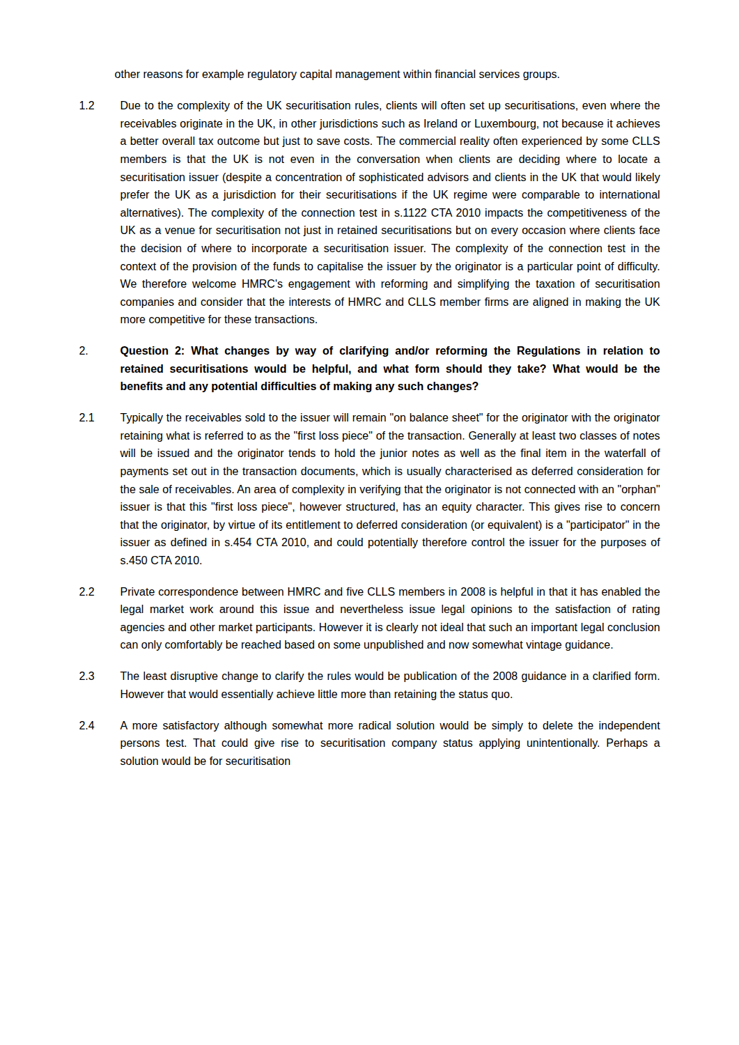other reasons for example regulatory capital management within financial services groups.
1.2
Due to the complexity of the UK securitisation rules, clients will often set up securitisations, even where the receivables originate in the UK, in other jurisdictions such as Ireland or Luxembourg, not because it achieves a better overall tax outcome but just to save costs. The commercial reality often experienced by some CLLS members is that the UK is not even in the conversation when clients are deciding where to locate a securitisation issuer (despite a concentration of sophisticated advisors and clients in the UK that would likely prefer the UK as a jurisdiction for their securitisations if the UK regime were comparable to international alternatives). The complexity of the connection test in s.1122 CTA 2010 impacts the competitiveness of the UK as a venue for securitisation not just in retained securitisations but on every occasion where clients face the decision of where to incorporate a securitisation issuer. The complexity of the connection test in the context of the provision of the funds to capitalise the issuer by the originator is a particular point of difficulty. We therefore welcome HMRC's engagement with reforming and simplifying the taxation of securitisation companies and consider that the interests of HMRC and CLLS member firms are aligned in making the UK more competitive for these transactions.
2.
Question 2: What changes by way of clarifying and/or reforming the Regulations in relation to retained securitisations would be helpful, and what form should they take? What would be the benefits and any potential difficulties of making any such changes?
2.1
Typically the receivables sold to the issuer will remain "on balance sheet" for the originator with the originator retaining what is referred to as the "first loss piece" of the transaction. Generally at least two classes of notes will be issued and the originator tends to hold the junior notes as well as the final item in the waterfall of payments set out in the transaction documents, which is usually characterised as deferred consideration for the sale of receivables. An area of complexity in verifying that the originator is not connected with an "orphan" issuer is that this "first loss piece", however structured, has an equity character. This gives rise to concern that the originator, by virtue of its entitlement to deferred consideration (or equivalent) is a "participator" in the issuer as defined in s.454 CTA 2010, and could potentially therefore control the issuer for the purposes of s.450 CTA 2010.
2.2
Private correspondence between HMRC and five CLLS members in 2008 is helpful in that it has enabled the legal market work around this issue and nevertheless issue legal opinions to the satisfaction of rating agencies and other market participants. However it is clearly not ideal that such an important legal conclusion can only comfortably be reached based on some unpublished and now somewhat vintage guidance.
2.3
The least disruptive change to clarify the rules would be publication of the 2008 guidance in a clarified form. However that would essentially achieve little more than retaining the status quo.
2.4
A more satisfactory although somewhat more radical solution would be simply to delete the independent persons test. That could give rise to securitisation company status applying unintentionally. Perhaps a solution would be for securitisation